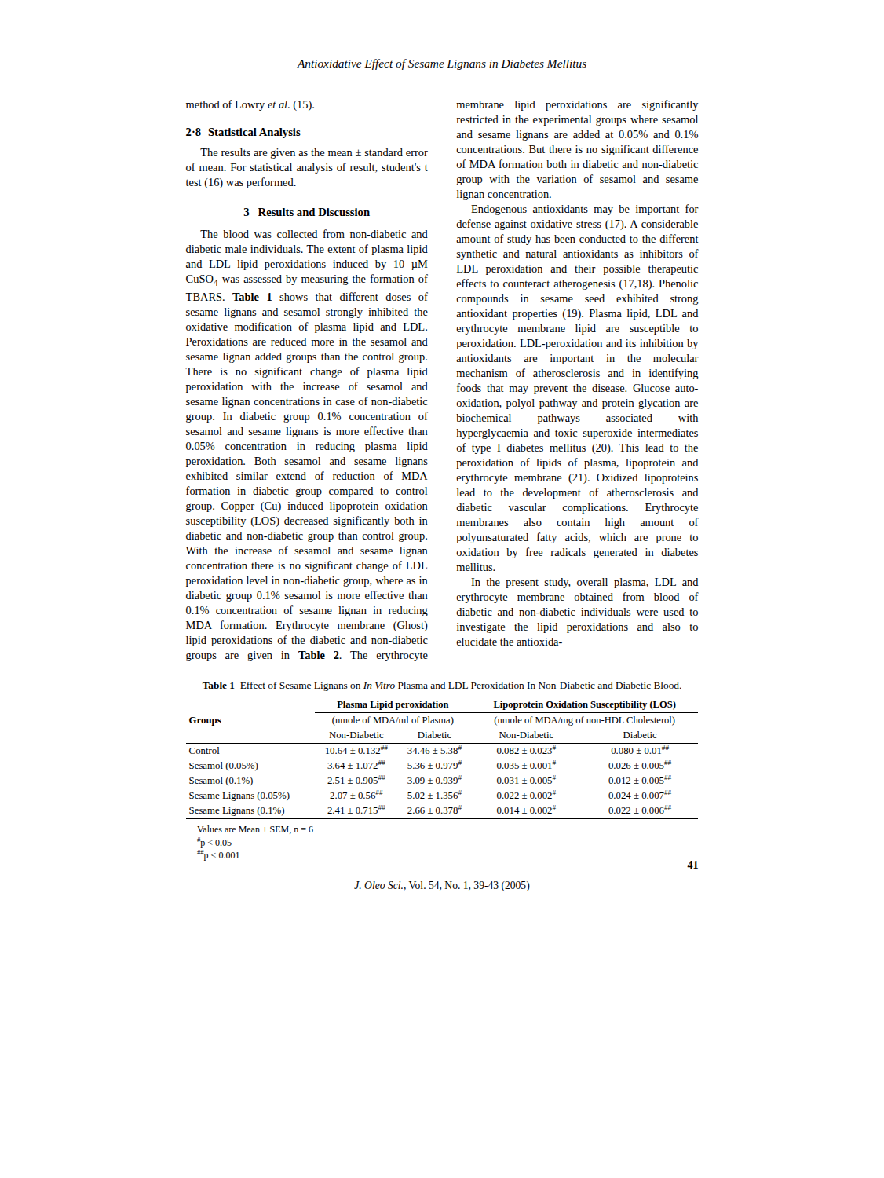Antioxidative Effect of Sesame Lignans in Diabetes Mellitus
method of Lowry et al. (15).
2·8 Statistical Analysis
The results are given as the mean ± standard error of mean. For statistical analysis of result, student's t test (16) was performed.
3 Results and Discussion
The blood was collected from non-diabetic and diabetic male individuals. The extent of plasma lipid and LDL lipid peroxidations induced by 10 µM CuSO4 was assessed by measuring the formation of TBARS. Table 1 shows that different doses of sesame lignans and sesamol strongly inhibited the oxidative modification of plasma lipid and LDL. Peroxidations are reduced more in the sesamol and sesame lignan added groups than the control group. There is no significant change of plasma lipid peroxidation with the increase of sesamol and sesame lignan concentrations in case of non-diabetic group. In diabetic group 0.1% concentration of sesamol and sesame lignans is more effective than 0.05% concentration in reducing plasma lipid peroxidation. Both sesamol and sesame lignans exhibited similar extend of reduction of MDA formation in diabetic group compared to control group. Copper (Cu) induced lipoprotein oxidation susceptibility (LOS) decreased significantly both in diabetic and non-diabetic group than control group. With the increase of sesamol and sesame lignan concentration there is no significant change of LDL peroxidation level in non-diabetic group, where as in diabetic group 0.1% sesamol is more effective than 0.1% concentration of sesame lignan in reducing MDA formation. Erythrocyte membrane (Ghost) lipid peroxidations of the diabetic and non-diabetic groups are given in Table 2. The erythrocyte membrane lipid peroxidations are significantly restricted in the experimental groups where sesamol and sesame lignans are added at 0.05% and 0.1% concentrations. But there is no significant difference of MDA formation both in diabetic and non-diabetic group with the variation of sesamol and sesame lignan concentration.
Endogenous antioxidants may be important for defense against oxidative stress (17). A considerable amount of study has been conducted to the different synthetic and natural antioxidants as inhibitors of LDL peroxidation and their possible therapeutic effects to counteract atherogenesis (17,18). Phenolic compounds in sesame seed exhibited strong antioxidant properties (19). Plasma lipid, LDL and erythrocyte membrane lipid are susceptible to peroxidation. LDL-peroxidation and its inhibition by antioxidants are important in the molecular mechanism of atherosclerosis and in identifying foods that may prevent the disease. Glucose auto-oxidation, polyol pathway and protein glycation are biochemical pathways associated with hyperglycaemia and toxic superoxide intermediates of type I diabetes mellitus (20). This lead to the peroxidation of lipids of plasma, lipoprotein and erythrocyte membrane (21). Oxidized lipoproteins lead to the development of atherosclerosis and diabetic vascular complications. Erythrocyte membranes also contain high amount of polyunsaturated fatty acids, which are prone to oxidation by free radicals generated in diabetes mellitus.
In the present study, overall plasma, LDL and erythrocyte membrane obtained from blood of diabetic and non-diabetic individuals were used to investigate the lipid peroxidations and also to elucidate the antioxida-
Table 1 Effect of Sesame Lignans on In Vitro Plasma and LDL Peroxidation In Non-Diabetic and Diabetic Blood.
| Groups | Plasma Lipid peroxidation | Lipoprotein Oxidation Susceptibility (LOS) |
| --- | --- | --- |
| (nmole of MDA/ml of Plasma) | (nmole of MDA/mg of non-HDL Cholesterol) |
| Non-Diabetic | Diabetic | Non-Diabetic | Diabetic |
| Control | 10.64 ± 0.132 ## | 34.46 ± 5.38 # | 0.082 ± 0.023 # | 0.080 ± 0.01 ## |
| Sesamol (0.05%) | 3.64 ± 1.072 ## | 5.36 ± 0.979 # | 0.035 ± 0.001 # | 0.026 ± 0.005 ## |
| Sesamol (0.1%) | 2.51 ± 0.905 ## | 3.09 ± 0.939 # | 0.031 ± 0.005 # | 0.012 ± 0.005 ## |
| Sesame Lignans (0.05%) | 2.07 ± 0.56 ## | 5.02 ± 1.356 # | 0.022 ± 0.002 # | 0.024 ± 0.007 ## |
| Sesame Lignans (0.1%) | 2.41 ± 0.715 ## | 2.66 ± 0.378 # | 0.014 ± 0.002 # | 0.022 ± 0.006 ## |
Values are Mean ± SEM, n = 6
#p < 0.05
##p < 0.001
41
J. Oleo Sci., Vol. 54, No. 1, 39-43 (2005)